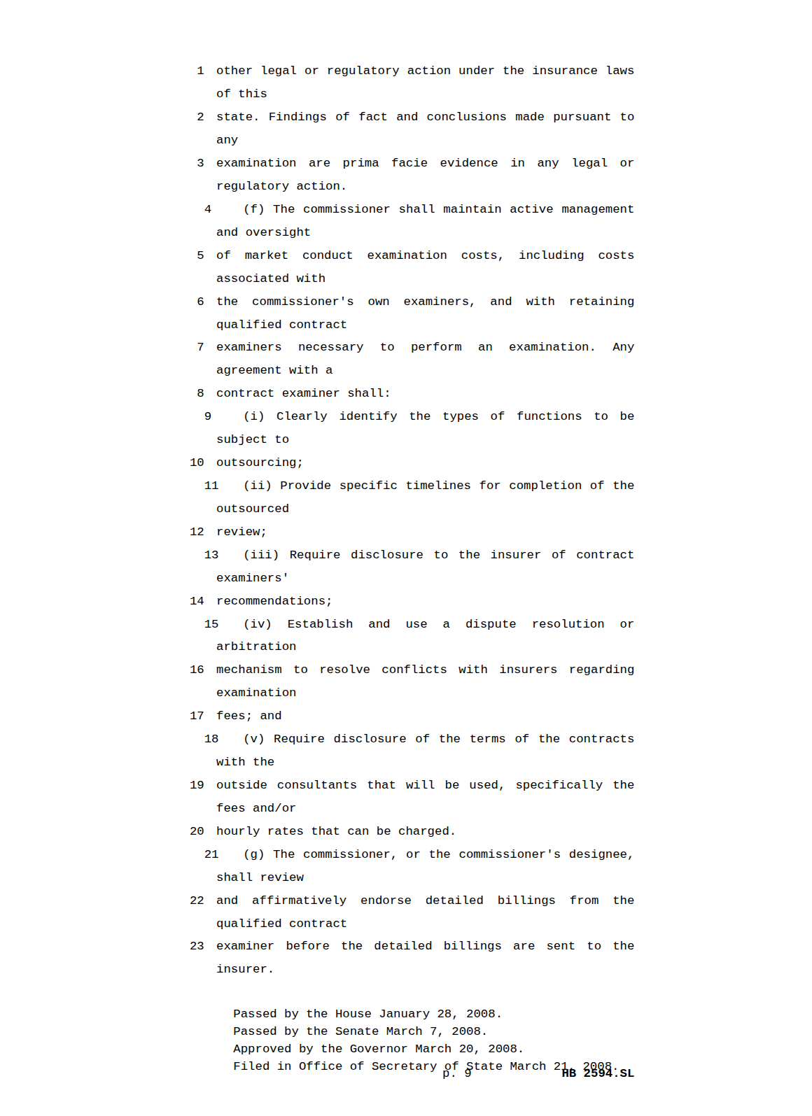other legal or regulatory action under the insurance laws of this
state. Findings of fact and conclusions made pursuant to any
examination are prima facie evidence in any legal or regulatory action.
(f) The commissioner shall maintain active management and oversight
of market conduct examination costs, including costs associated with
the commissioner's own examiners, and with retaining qualified contract
examiners necessary to perform an examination. Any agreement with a
contract examiner shall:
(i) Clearly identify the types of functions to be subject to
outsourcing;
(ii) Provide specific timelines for completion of the outsourced
review;
(iii) Require disclosure to the insurer of contract examiners'
recommendations;
(iv) Establish and use a dispute resolution or arbitration
mechanism to resolve conflicts with insurers regarding examination
fees; and
(v) Require disclosure of the terms of the contracts with the
outside consultants that will be used, specifically the fees and/or
hourly rates that can be charged.
(g) The commissioner, or the commissioner's designee, shall review
and affirmatively endorse detailed billings from the qualified contract
examiner before the detailed billings are sent to the insurer.
Passed by the House January 28, 2008.
Passed by the Senate March 7, 2008.
Approved by the Governor March 20, 2008.
Filed in Office of Secretary of State March 21, 2008.
p. 9 HB 2594.SL